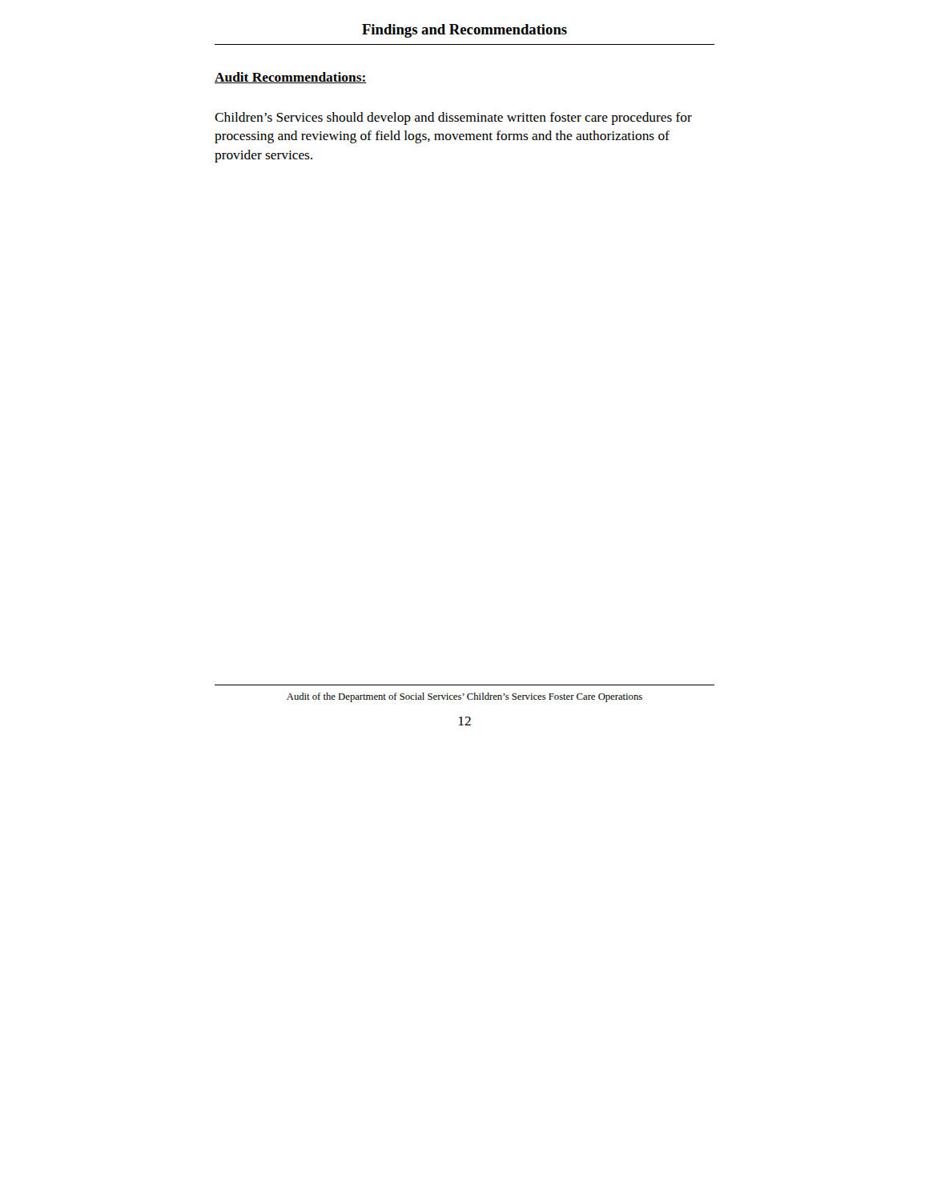Findings and Recommendations
Audit Recommendations:
Children’s Services should develop and disseminate written foster care procedures for processing and reviewing of field logs, movement forms and the authorizations of provider services.
Audit of the Department of Social Services’ Children’s Services Foster Care Operations
12